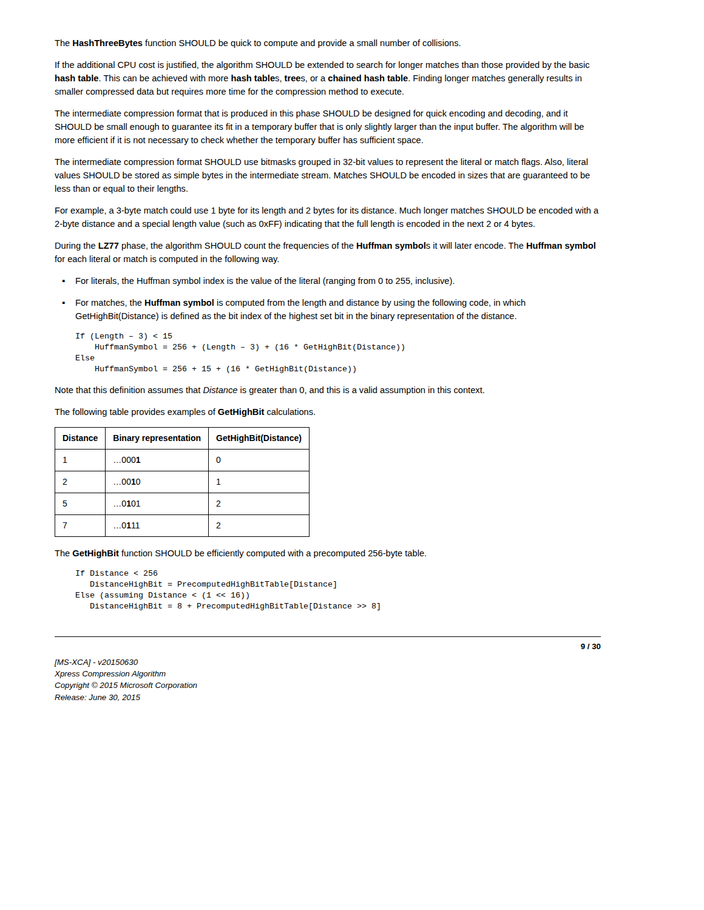The HashThreeBytes function SHOULD be quick to compute and provide a small number of collisions.
If the additional CPU cost is justified, the algorithm SHOULD be extended to search for longer matches than those provided by the basic hash table. This can be achieved with more hash tables, trees, or a chained hash table. Finding longer matches generally results in smaller compressed data but requires more time for the compression method to execute.
The intermediate compression format that is produced in this phase SHOULD be designed for quick encoding and decoding, and it SHOULD be small enough to guarantee its fit in a temporary buffer that is only slightly larger than the input buffer. The algorithm will be more efficient if it is not necessary to check whether the temporary buffer has sufficient space.
The intermediate compression format SHOULD use bitmasks grouped in 32-bit values to represent the literal or match flags. Also, literal values SHOULD be stored as simple bytes in the intermediate stream. Matches SHOULD be encoded in sizes that are guaranteed to be less than or equal to their lengths.
For example, a 3-byte match could use 1 byte for its length and 2 bytes for its distance. Much longer matches SHOULD be encoded with a 2-byte distance and a special length value (such as 0xFF) indicating that the full length is encoded in the next 2 or 4 bytes.
During the LZ77 phase, the algorithm SHOULD count the frequencies of the Huffman symbols it will later encode. The Huffman symbol for each literal or match is computed in the following way.
For literals, the Huffman symbol index is the value of the literal (ranging from 0 to 255, inclusive).
For matches, the Huffman symbol is computed from the length and distance by using the following code, in which GetHighBit(Distance) is defined as the bit index of the highest set bit in the binary representation of the distance.
If (Length – 3) < 15
    HuffmanSymbol = 256 + (Length – 3) + (16 * GetHighBit(Distance))
Else
    HuffmanSymbol = 256 + 15 + (16 * GetHighBit(Distance))
Note that this definition assumes that Distance is greater than 0, and this is a valid assumption in this context.
The following table provides examples of GetHighBit calculations.
| Distance | Binary representation | GetHighBit(Distance) |
| --- | --- | --- |
| 1 | …000 1 | 0 |
| 2 | …00 1 0 | 1 |
| 5 | …0 1 01 | 2 |
| 7 | …0 1 11 | 2 |
The GetHighBit function SHOULD be efficiently computed with a precomputed 256-byte table.
If Distance < 256
   DistanceHighBit = PrecomputedHighBitTable[Distance]
Else (assuming Distance < (1 << 16))
   DistanceHighBit = 8 + PrecomputedHighBitTable[Distance >> 8]
9 / 30
[MS-XCA] - v20150630
Xpress Compression Algorithm
Copyright © 2015 Microsoft Corporation
Release: June 30, 2015